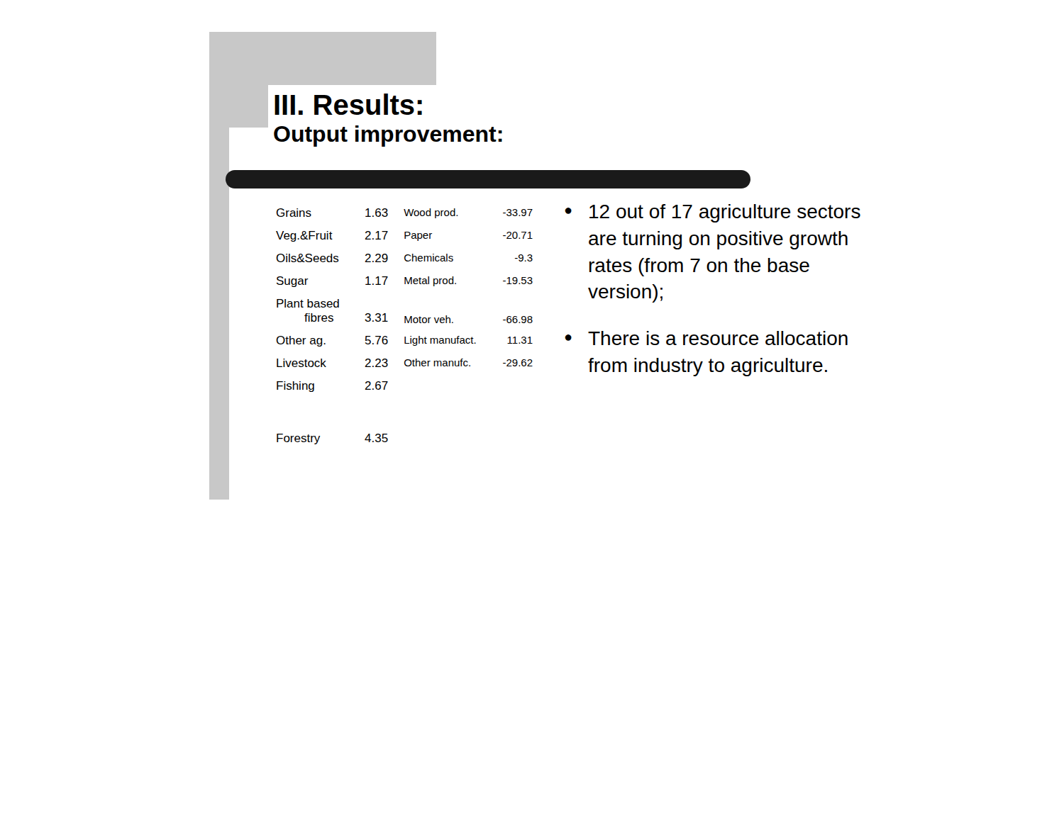III. Results:Output improvement:
| Grains | 1.63 | Wood prod. | -33.97 |
| Veg.&Fruit | 2.17 | Paper | -20.71 |
| Oils&Seeds | 2.29 | Chemicals | -9.3 |
| Sugar | 1.17 | Metal prod. | -19.53 |
| Plant based fibres | 3.31 | Motor veh. | -66.98 |
| Other ag. | 5.76 | Light manufact. | 11.31 |
| Livestock | 2.23 | Other manufc. | -29.62 |
| Fishing | 2.67 | | |
| Forestry | 4.35 | | |
12 out of 17 agriculture sectors are turning on positive growth rates (from 7 on the base version);
There is a resource allocation from industry to agriculture.